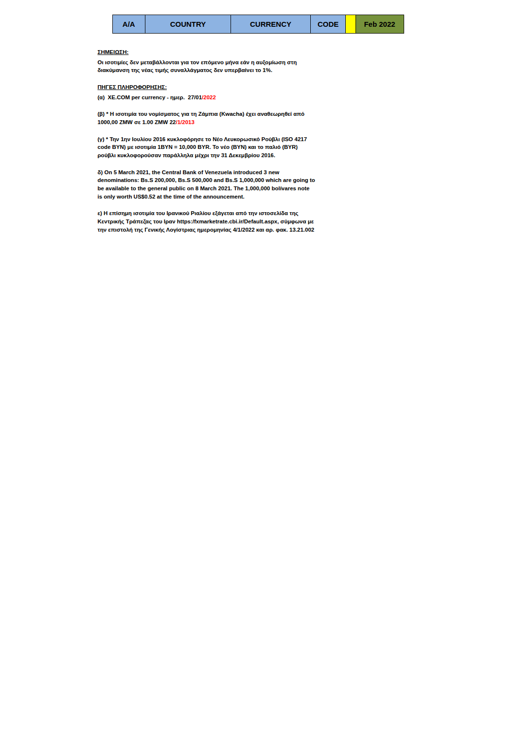| A/A | COUNTRY | CURRENCY | CODE | | Feb 2022 |
ΣΗΜΕΙΩΣΗ:
Οι ισοτιμίες δεν μεταβάλλονται για τον επόμενο μήνα εάν η αυξομίωση στη
διακύμανση της νέας τιμής συναλλάγματος δεν υπερβαίνει το 1%.
ΠΗΓΕΣ ΠΛΗΡΟΦΟΡΗΣΗΣ:
(α) XE.COM per currency - ημερ. 27/01/2022
(β) * Η ισοτιμία του νομίσματος για τη Ζάμπια (Kwacha) έχει αναθεωρηθεί από
1000,00 ZMW σε 1.00 ZMW 22/1/2013
(γ) * Την 1ην Ιουλίου 2016 κυκλοφόρησε το Νέο Λευκορωσικό Ρούβλι (ISO 4217
code BYN) με ισοτιμία 1BYN = 10,000 BYR. Το νέο (BYN) και το παλιό (BYR)
ρούβλι κυκλοφορούσαν παράλληλα μέχρι την 31 Δεκεμβρίου 2016.
δ) On 5 March 2021, the Central Bank of Venezuela introduced 3 new
denominations: Bs.S 200,000, Bs.S 500,000 and Bs.S 1,000,000 which are going to
be available to the general public on 8 March 2021. The 1,000,000 bolívares note
is only worth US$0.52 at the time of the announcement.
ε) Η επίσημη ισοτιμία του Ιρανικού Ριαλίου εξάγεται από την ιστοσελίδα της
Κεντρικής Τράπεζας του Ιραν https:/fxmarketrate.cbi.ir/Default.aspx, σύμφωνα με
την επιστολή της Γενικής Λογίστριας ημερομηνίας 4/1/2022 και αρ. φακ. 13.21.002